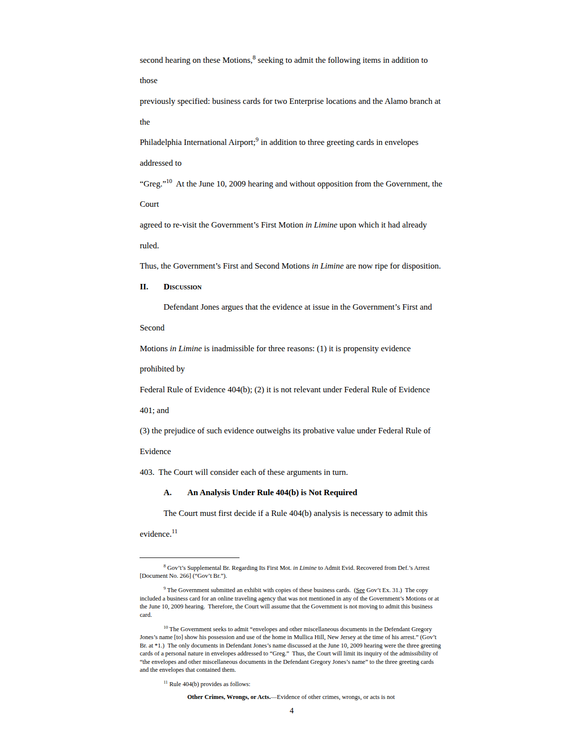second hearing on these Motions,8 seeking to admit the following items in addition to those
previously specified: business cards for two Enterprise locations and the Alamo branch at the
Philadelphia International Airport;9 in addition to three greeting cards in envelopes addressed to
“Greg.”10 At the June 10, 2009 hearing and without opposition from the Government, the Court
agreed to re-visit the Government’s First Motion in Limine upon which it had already ruled.
Thus, the Government’s First and Second Motions in Limine are now ripe for disposition.
II. Discussion
Defendant Jones argues that the evidence at issue in the Government’s First and Second
Motions in Limine is inadmissible for three reasons: (1) it is propensity evidence prohibited by
Federal Rule of Evidence 404(b); (2) it is not relevant under Federal Rule of Evidence 401; and
(3) the prejudice of such evidence outweighs its probative value under Federal Rule of Evidence
403. The Court will consider each of these arguments in turn.
A. An Analysis Under Rule 404(b) is Not Required
The Court must first decide if a Rule 404(b) analysis is necessary to admit this evidence.11
8 Gov’t’s Supplemental Br. Regarding Its First Mot. in Limine to Admit Evid. Recovered from Def.’s Arrest [Document No. 266] (“Gov’t Br.”).
9 The Government submitted an exhibit with copies of these business cards. (See Gov’t Ex. 31.) The copy included a business card for an online traveling agency that was not mentioned in any of the Government’s Motions or at the June 10, 2009 hearing. Therefore, the Court will assume that the Government is not moving to admit this business card.
10 The Government seeks to admit “envelopes and other miscellaneous documents in the Defendant Gregory Jones’s name [to] show his possession and use of the home in Mullica Hill, New Jersey at the time of his arrest.” (Gov’t Br. at *1.) The only documents in Defendant Jones’s name discussed at the June 10, 2009 hearing were the three greeting cards of a personal nature in envelopes addressed to “Greg.” Thus, the Court will limit its inquiry of the admissibility of “the envelopes and other miscellaneous documents in the Defendant Gregory Jones’s name” to the three greeting cards and the envelopes that contained them.
11 Rule 404(b) provides as follows:
Other Crimes, Wrongs, or Acts.—Evidence of other crimes, wrongs, or acts is not
4